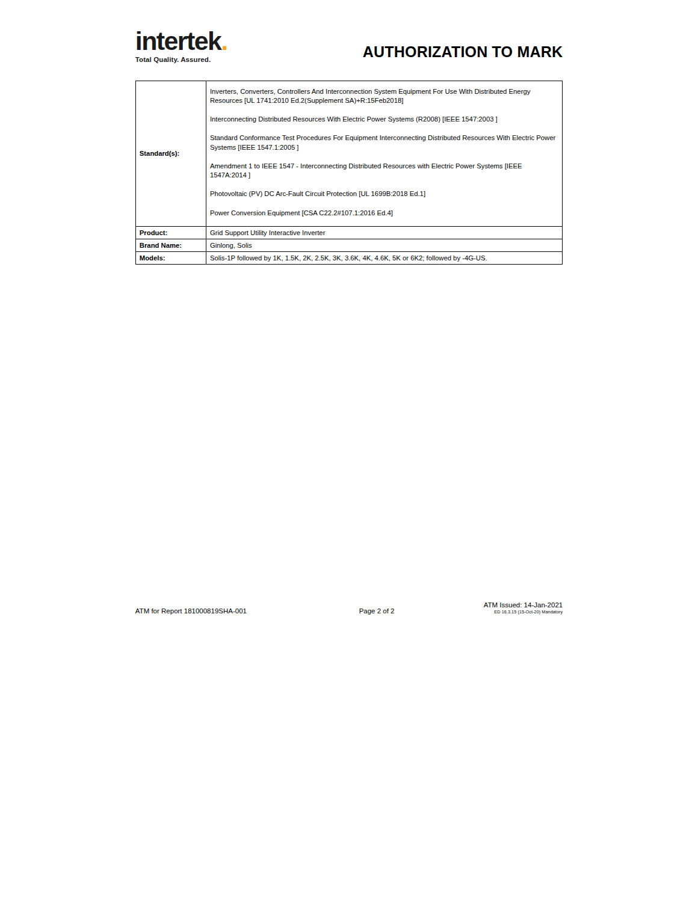intertek.
Total Quality. Assured.
AUTHORIZATION TO MARK
| Standard(s): | Inverters, Converters, Controllers And Interconnection System Equipment For Use With Distributed Energy Resources [UL 1741:2010 Ed.2(Supplement SA)+R:15Feb2018] Interconnecting Distributed Resources With Electric Power Systems (R2008) [IEEE 1547:2003 ] Standard Conformance Test Procedures For Equipment Interconnecting Distributed Resources With Electric Power Systems [IEEE 1547.1:2005 ] Amendment 1 to IEEE 1547 - Interconnecting Distributed Resources with Electric Power Systems [IEEE 1547A:2014 ] Photovoltaic (PV) DC Arc-Fault Circuit Protection [UL 1699B:2018 Ed.1] Power Conversion Equipment [CSA C22.2#107.1:2016 Ed.4] |
| Product: | Grid Support Utility Interactive Inverter |
| Brand Name: | Ginlong, Solis |
| Models: | Solis-1P followed by 1K, 1.5K, 2K, 2.5K, 3K, 3.6K, 4K, 4.6K, 5K or 6K2; followed by -4G-US. |
ATM for Report 181000819SHA-001
Page 2 of 2
ATM Issued: 14-Jan-2021
ED 16.3.15 (15-Oct-20) Mandatory